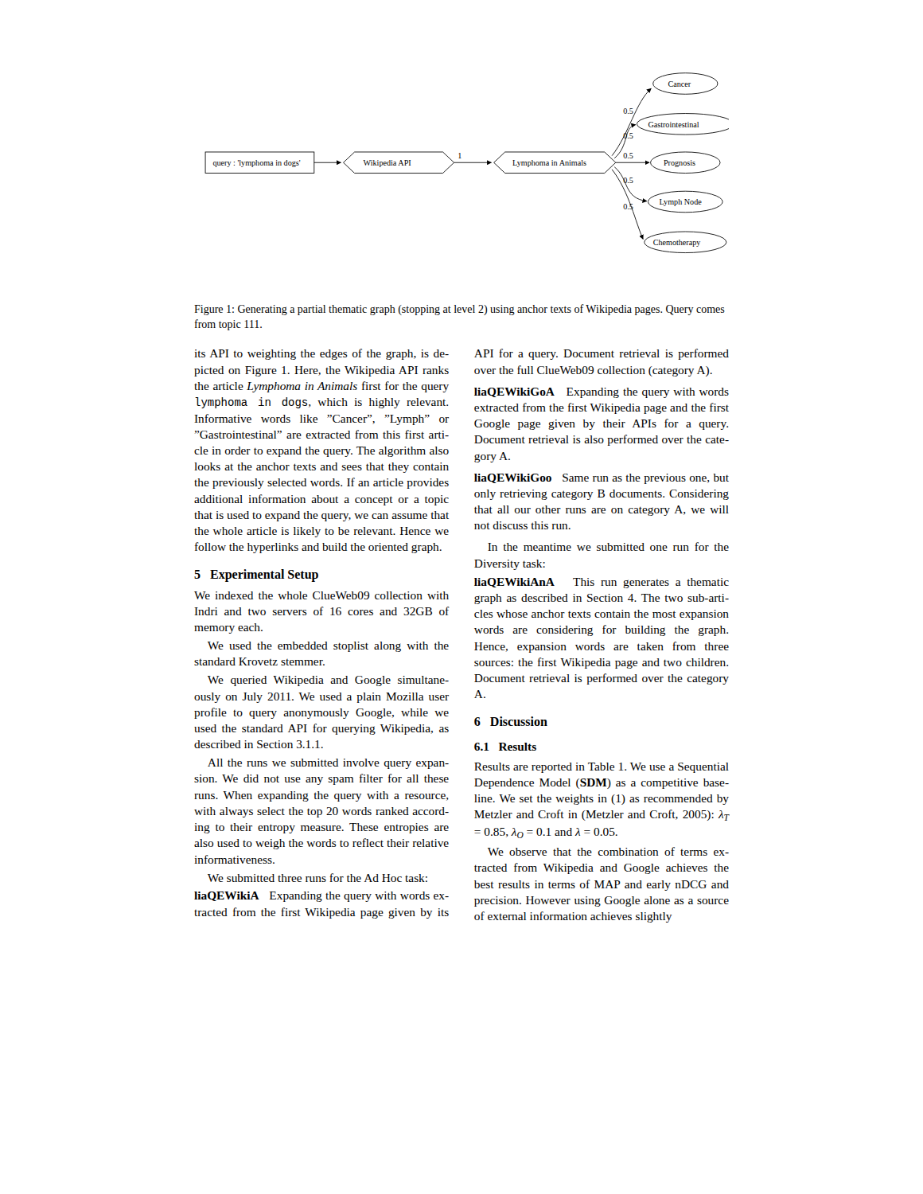query : 'lymphoma in dogs' Wikipedia API Lymphoma in Animals Cancer Gastrointestinal Prognosis Lymph Node Chemotherapy 1 0.5 0.5 0.5 0.5 0.5
Figure 1: Generating a partial thematic graph (stopping at level 2) using anchor texts of Wikipedia pages. Query comes from topic 111.
its API to weighting the edges of the graph, is depicted on Figure 1. Here, the Wikipedia API ranks the article Lymphoma in Animals first for the query lymphoma in dogs, which is highly relevant. Informative words like ”Cancer”, ”Lymph” or ”Gastrointestinal” are extracted from this first article in order to expand the query. The algorithm also looks at the anchor texts and sees that they contain the previously selected words. If an article provides additional information about a concept or a topic that is used to expand the query, we can assume that the whole article is likely to be relevant. Hence we follow the hyperlinks and build the oriented graph.
5 Experimental Setup
We indexed the whole ClueWeb09 collection with Indri and two servers of 16 cores and 32GB of memory each.
We used the embedded stoplist along with the standard Krovetz stemmer.
We queried Wikipedia and Google simultaneously on July 2011. We used a plain Mozilla user profile to query anonymously Google, while we used the standard API for querying Wikipedia, as described in Section 3.1.1.
All the runs we submitted involve query expansion. We did not use any spam filter for all these runs. When expanding the query with a resource, with always select the top 20 words ranked according to their entropy measure. These entropies are also used to weigh the words to reflect their relative informativeness.
We submitted three runs for the Ad Hoc task:
liaQEWikiA Expanding the query with words extracted from the first Wikipedia page given by its API for a query. Document retrieval is performed over the full ClueWeb09 collection (category A).
liaQEWikiGoA Expanding the query with words extracted from the first Wikipedia page and the first Google page given by their APIs for a query. Document retrieval is also performed over the category A.
liaQEWikiGoo Same run as the previous one, but only retrieving category B documents. Considering that all our other runs are on category A, we will not discuss this run.
In the meantime we submitted one run for the Diversity task:
liaQEWikiAnA This run generates a thematic graph as described in Section 4. The two sub-articles whose anchor texts contain the most expansion words are considering for building the graph. Hence, expansion words are taken from three sources: the first Wikipedia page and two children. Document retrieval is performed over the category A.
6 Discussion
6.1 Results
Results are reported in Table 1. We use a Sequential Dependence Model (SDM) as a competitive baseline. We set the weights in (1) as recommended by Metzler and Croft in (Metzler and Croft, 2005): λT = 0.85, λO = 0.1 and λ = 0.05.
We observe that the combination of terms extracted from Wikipedia and Google achieves the best results in terms of MAP and early nDCG and precision. However using Google alone as a source of external information achieves slightly